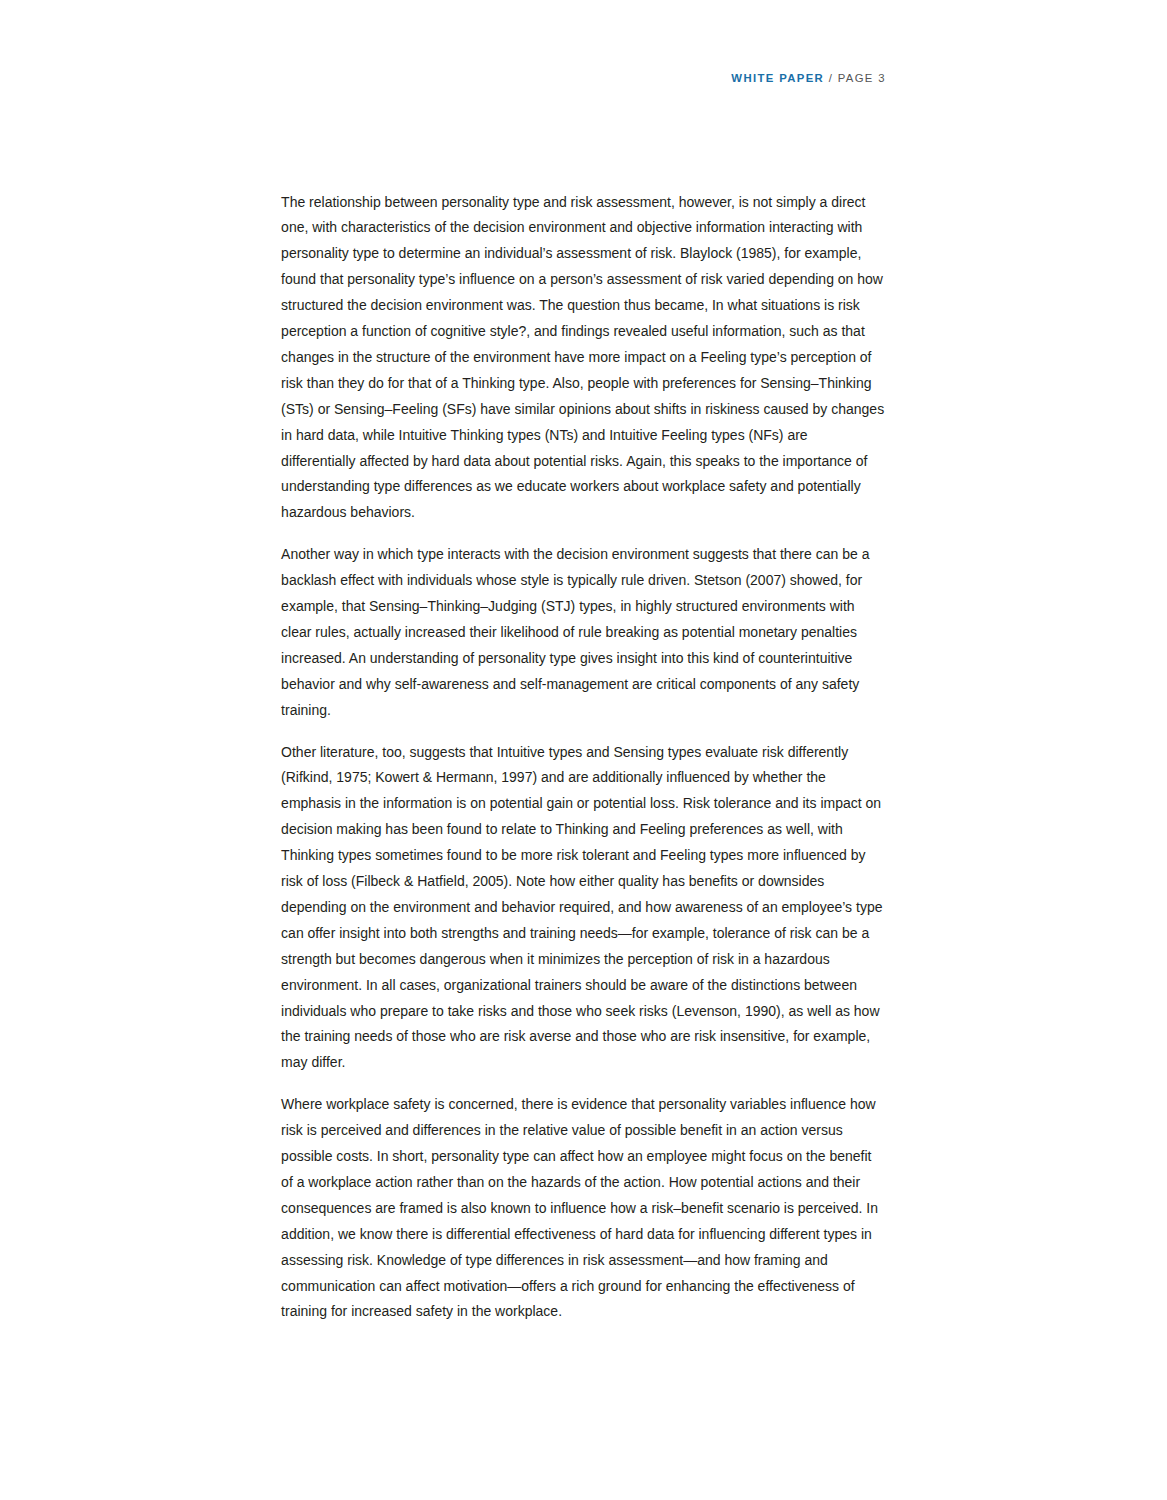WHITE PAPER / PAGE 3
The relationship between personality type and risk assessment, however, is not simply a direct one, with characteristics of the decision environment and objective information interacting with personality type to determine an individual’s assessment of risk. Blaylock (1985), for example, found that personality type’s influence on a person’s assessment of risk varied depending on how structured the decision environment was. The question thus became, In what situations is risk perception a function of cognitive style?, and findings revealed useful information, such as that changes in the structure of the environment have more impact on a Feeling type’s perception of risk than they do for that of a Thinking type. Also, people with preferences for Sensing–Thinking (STs) or Sensing–Feeling (SFs) have similar opinions about shifts in riskiness caused by changes in hard data, while Intuitive Thinking types (NTs) and Intuitive Feeling types (NFs) are differentially affected by hard data about potential risks. Again, this speaks to the importance of understanding type differences as we educate workers about workplace safety and potentially hazardous behaviors.
Another way in which type interacts with the decision environment suggests that there can be a backlash effect with individuals whose style is typically rule driven. Stetson (2007) showed, for example, that Sensing–Thinking–Judging (STJ) types, in highly structured environments with clear rules, actually increased their likelihood of rule breaking as potential monetary penalties increased. An understanding of personality type gives insight into this kind of counterintuitive behavior and why self-awareness and self-management are critical components of any safety training.
Other literature, too, suggests that Intuitive types and Sensing types evaluate risk differently (Rifkind, 1975; Kowert & Hermann, 1997) and are additionally influenced by whether the emphasis in the information is on potential gain or potential loss. Risk tolerance and its impact on decision making has been found to relate to Thinking and Feeling preferences as well, with Thinking types sometimes found to be more risk tolerant and Feeling types more influenced by risk of loss (Filbeck & Hatfield, 2005). Note how either quality has benefits or downsides depending on the environment and behavior required, and how awareness of an employee’s type can offer insight into both strengths and training needs—for example, tolerance of risk can be a strength but becomes dangerous when it minimizes the perception of risk in a hazardous environment. In all cases, organizational trainers should be aware of the distinctions between individuals who prepare to take risks and those who seek risks (Levenson, 1990), as well as how the training needs of those who are risk averse and those who are risk insensitive, for example, may differ.
Where workplace safety is concerned, there is evidence that personality variables influence how risk is perceived and differences in the relative value of possible benefit in an action versus possible costs. In short, personality type can affect how an employee might focus on the benefit of a workplace action rather than on the hazards of the action. How potential actions and their consequences are framed is also known to influence how a risk–benefit scenario is perceived. In addition, we know there is differential effectiveness of hard data for influencing different types in assessing risk. Knowledge of type differences in risk assessment—and how framing and communication can affect motivation—offers a rich ground for enhancing the effectiveness of training for increased safety in the workplace.